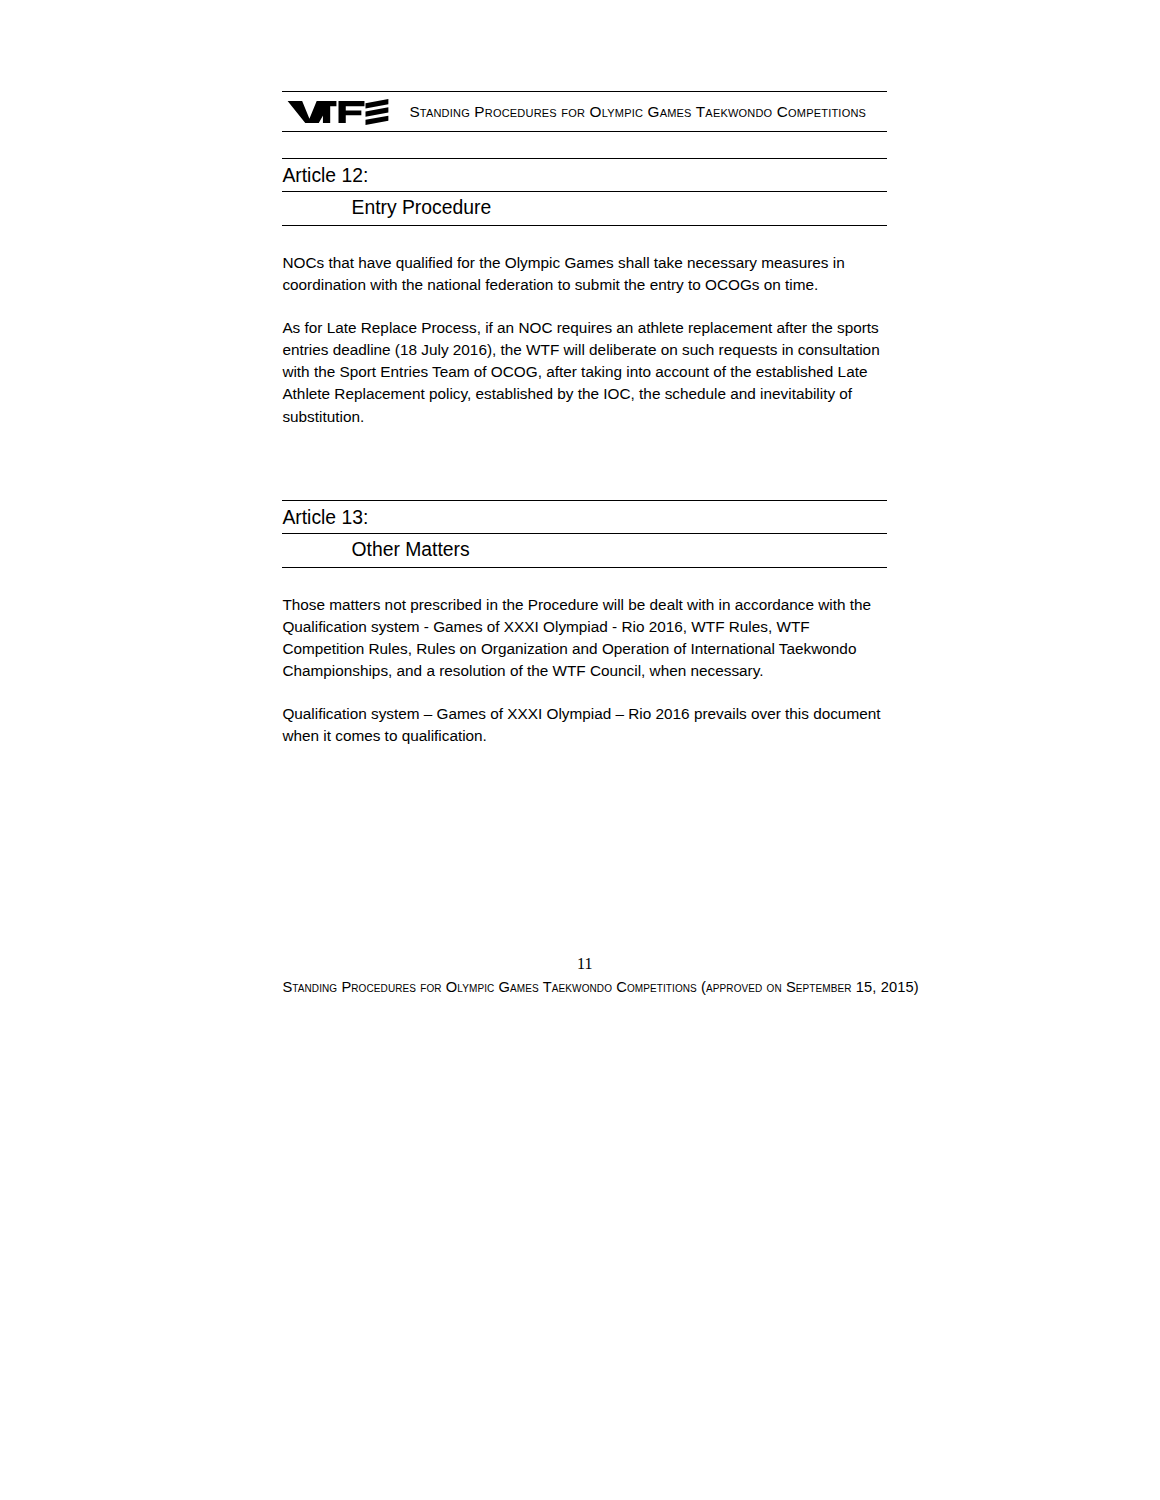Standing Procedures for Olympic Games Taekwondo Competitions
Article 12:
Entry Procedure
NOCs that have qualified for the Olympic Games shall take necessary measures in coordination with the national federation to submit the entry to OCOGs on time.
As for Late Replace Process, if an NOC requires an athlete replacement after the sports entries deadline (18 July 2016), the WTF will deliberate on such requests in consultation with the Sport Entries Team of OCOG, after taking into account of the established Late Athlete Replacement policy, established by the IOC, the schedule and inevitability of substitution.
Article 13:
Other Matters
Those matters not prescribed in the Procedure will be dealt with in accordance with the Qualification system - Games of XXXI Olympiad - Rio 2016, WTF Rules, WTF Competition Rules, Rules on Organization and Operation of International Taekwondo Championships, and a resolution of the WTF Council, when necessary.
Qualification system – Games of XXXI Olympiad – Rio 2016 prevails over this document when it comes to qualification.
11
Standing Procedures for Olympic Games Taekwondo Competitions (approved on September 15, 2015)